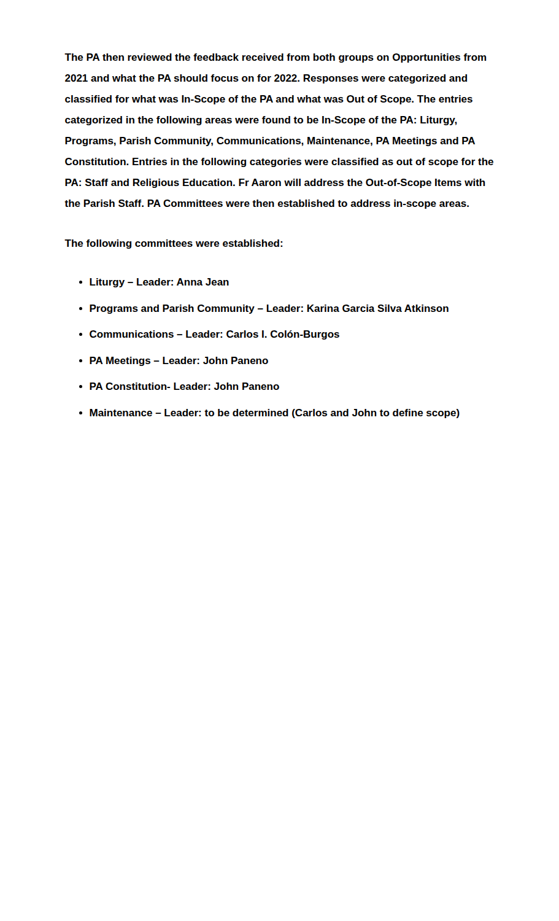The PA then reviewed the feedback received from both groups on Opportunities from 2021 and what the PA should focus on for 2022. Responses were categorized and classified for what was In-Scope of the PA and what was Out of Scope. The entries categorized in the following areas were found to be In-Scope of the PA: Liturgy, Programs, Parish Community, Communications, Maintenance, PA Meetings and PA Constitution. Entries in the following categories were classified as out of scope for the PA: Staff and Religious Education. Fr Aaron will address the Out-of-Scope Items with the Parish Staff. PA Committees were then established to address in-scope areas.
The following committees were established:
Liturgy – Leader: Anna Jean
Programs and Parish Community – Leader: Karina Garcia Silva Atkinson
Communications – Leader: Carlos I. Colón-Burgos
PA Meetings – Leader: John Paneno
PA Constitution- Leader: John Paneno
Maintenance – Leader: to be determined (Carlos and John to define scope)